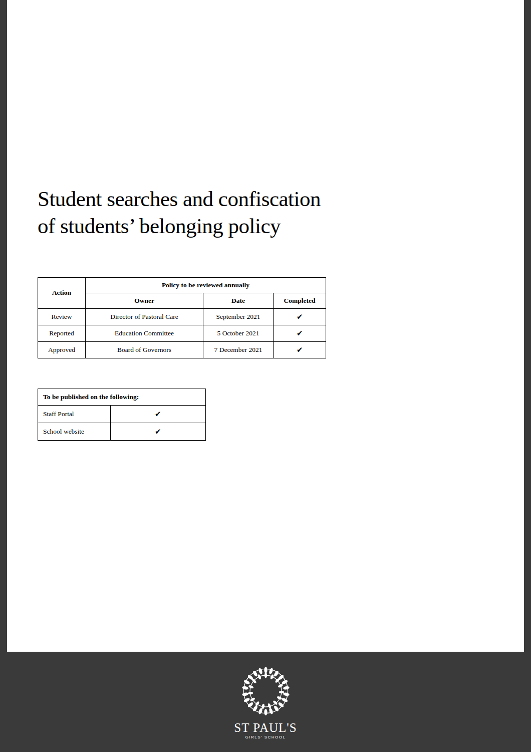Student searches and confiscation
of students’ belonging policy
| Action | Policy to be reviewed annually |
| Owner | Date | Completed |
| Review | Director of Pastoral Care | September 2021 | ✔ |
| Reported | Education Committee | 5 October 2021 | ✔ |
| Approved | Board of Governors | 7 December 2021 | ✔ |
| To be published on the following: |
| --- |
| Staff Portal | ✔ |
| School website | ✔ |
ST PAUL'S
GIRLS' SCHOOL